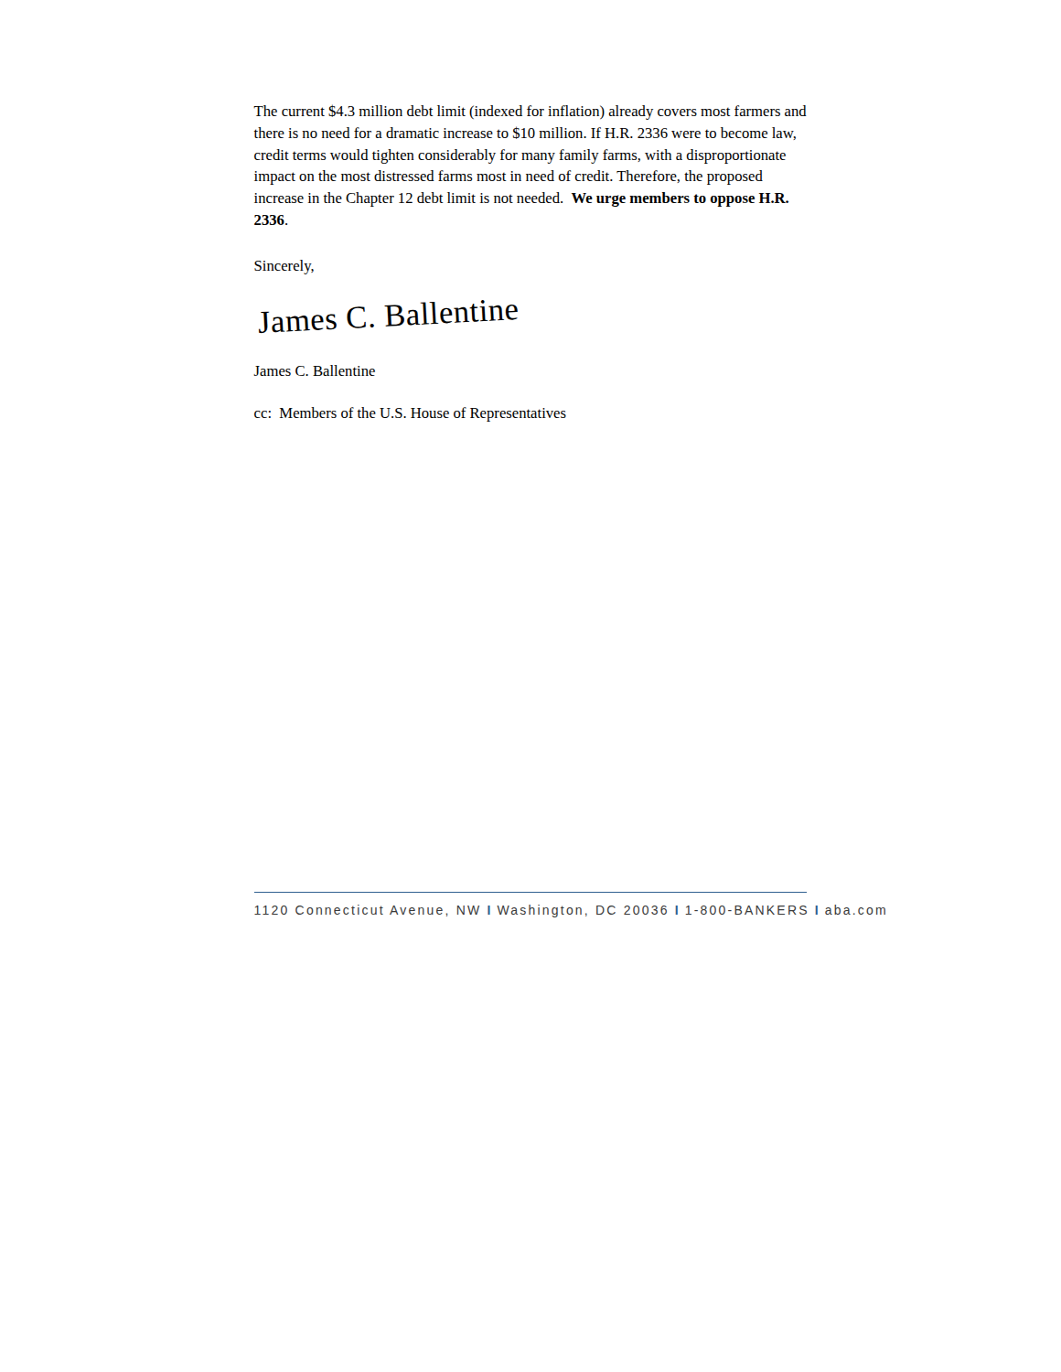The current $4.3 million debt limit (indexed for inflation) already covers most farmers and there is no need for a dramatic increase to $10 million. If H.R. 2336 were to become law, credit terms would tighten considerably for many family farms, with a disproportionate impact on the most distressed farms most in need of credit. Therefore, the proposed increase in the Chapter 12 debt limit is not needed. We urge members to oppose H.R. 2336.
Sincerely,
James C. Ballentine
James C. Ballentine
cc: Members of the U.S. House of Representatives
1120 Connecticut Avenue, NW I Washington, DC 20036 I 1-800-BANKERS I aba.com